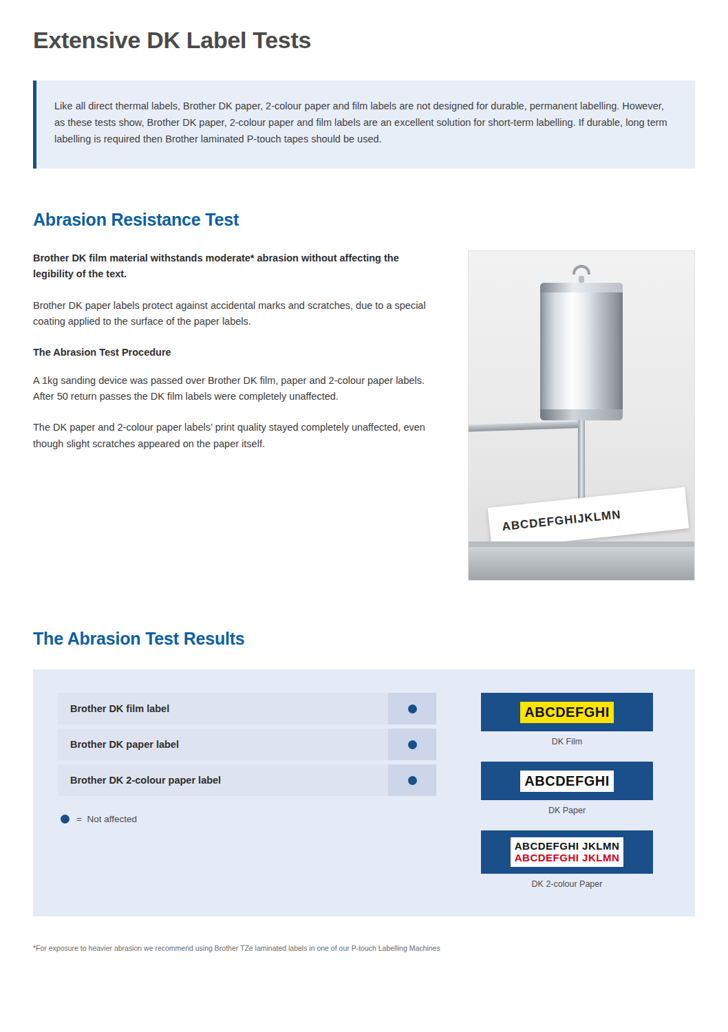Extensive DK Label Tests
Like all direct thermal labels, Brother DK paper, 2-colour paper and film labels are not designed for durable, permanent labelling. However, as these tests show, Brother DK paper, 2-colour paper and film labels are an excellent solution for short-term labelling. If durable, long term labelling is required then Brother laminated P-touch tapes should be used.
Abrasion Resistance Test
Brother DK film material withstands moderate* abrasion without affecting the legibility of the text.
Brother DK paper labels protect against accidental marks and scratches, due to a special coating applied to the surface of the paper labels.
The Abrasion Test Procedure
A 1kg sanding device was passed over Brother DK film, paper and 2-colour paper labels. After 50 return passes the DK film labels were completely unaffected.
The DK paper and 2-colour paper labels’ print quality stayed completely unaffected, even though slight scratches appeared on the paper itself.
ABCDEFGHIJKLMN
The Abrasion Test Results
Brother DK film label
Brother DK paper label
Brother DK 2-colour paper label
= Not affected
ABCDEFGHI
DK Film
ABCDEFGHI
DK Paper
ABCDEFGHI JKLMN
ABCDEFGHI JKLMN
DK 2-colour Paper
*For exposure to heavier abrasion we recommend using Brother TZe laminated labels in one of our P-touch Labelling Machines